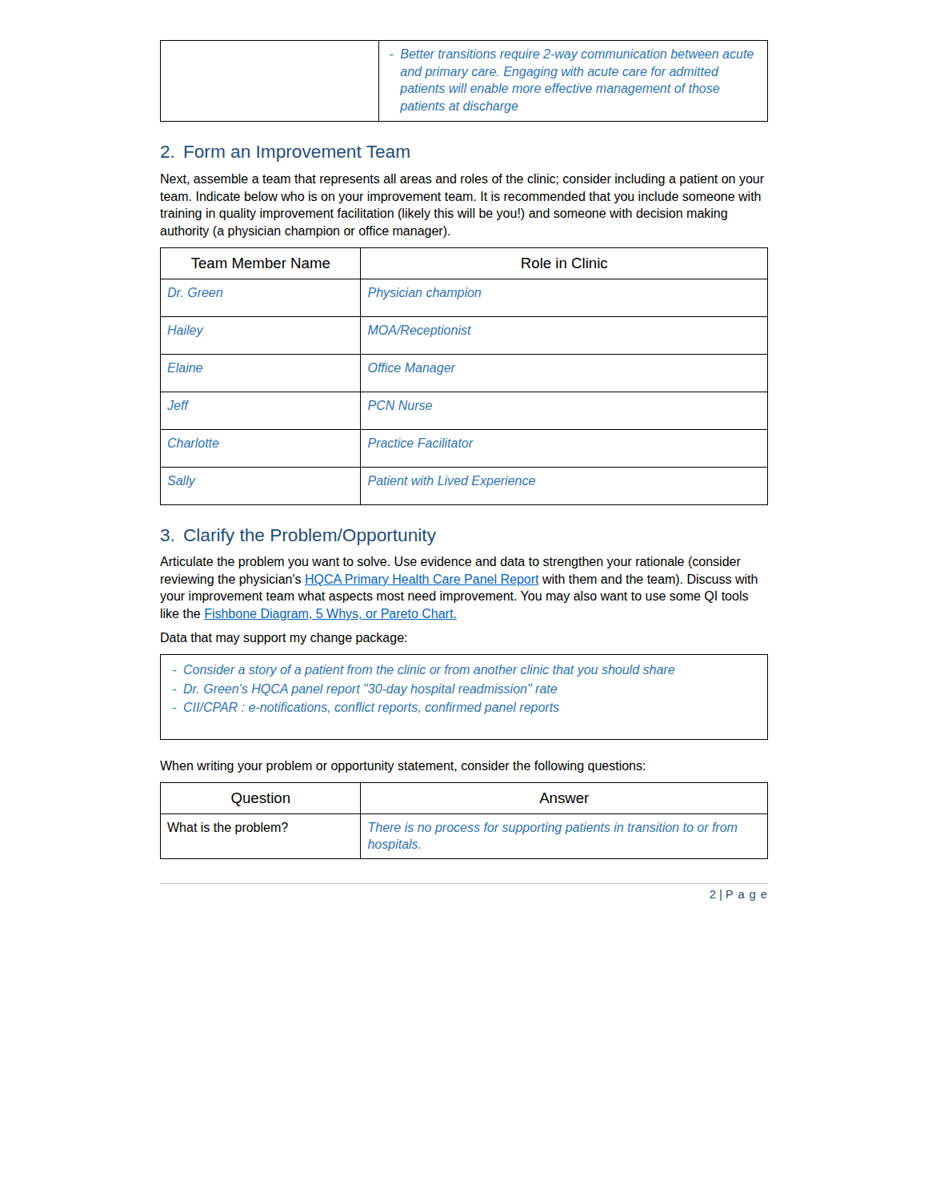| | Better transitions require 2-way communication between acute and primary care. Engaging with acute care for admitted patients will enable more effective management of those patients at discharge |
2. Form an Improvement Team
Next, assemble a team that represents all areas and roles of the clinic; consider including a patient on your team. Indicate below who is on your improvement team. It is recommended that you include someone with training in quality improvement facilitation (likely this will be you!) and someone with decision making authority (a physician champion or office manager).
| Team Member Name | Role in Clinic |
| --- | --- |
| Dr. Green | Physician champion |
| Hailey | MOA/Receptionist |
| Elaine | Office Manager |
| Jeff | PCN Nurse |
| Charlotte | Practice Facilitator |
| Sally | Patient with Lived Experience |
3. Clarify the Problem/Opportunity
Articulate the problem you want to solve. Use evidence and data to strengthen your rationale (consider reviewing the physician's HQCA Primary Health Care Panel Report with them and the team). Discuss with your improvement team what aspects most need improvement. You may also want to use some QI tools like the Fishbone Diagram, 5 Whys, or Pareto Chart.
Data that may support my change package:
Consider a story of a patient from the clinic or from another clinic that you should share
Dr. Green's HQCA panel report "30-day hospital readmission" rate
CII/CPAR : e-notifications, conflict reports, confirmed panel reports
When writing your problem or opportunity statement, consider the following questions:
| Question | Answer |
| --- | --- |
| What is the problem? | There is no process for supporting patients in transition to or from hospitals. |
2 | P a g e